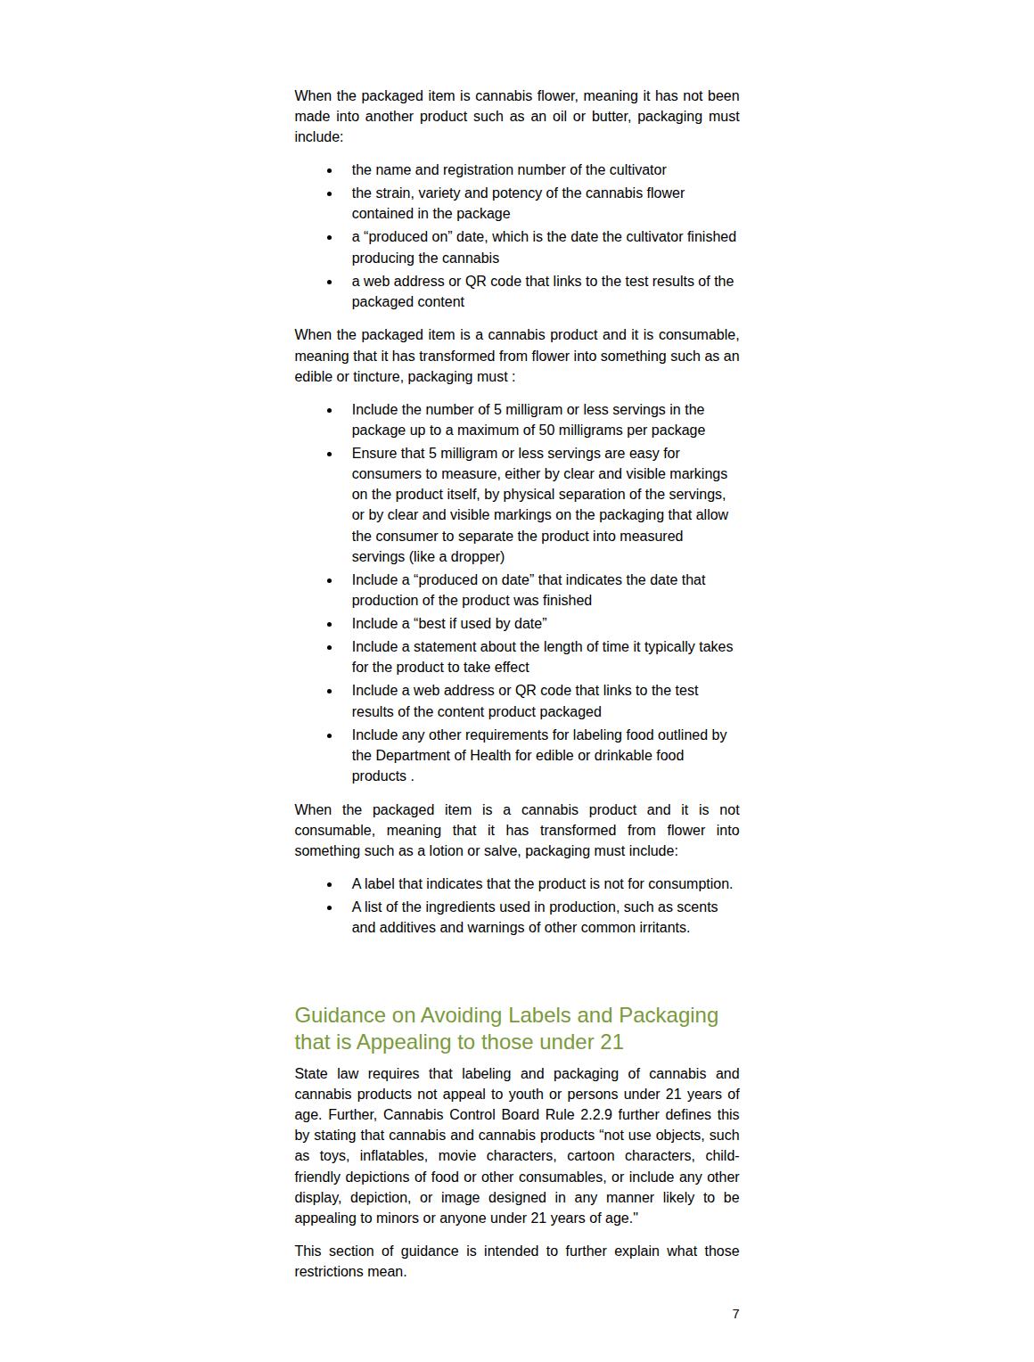When the packaged item is cannabis flower, meaning it has not been made into another product such as an oil or butter, packaging must include:
the name and registration number of the cultivator
the strain, variety and potency of the cannabis flower contained in the package
a “produced on” date, which is the date the cultivator finished producing the cannabis
a web address or QR code that links to the test results of the packaged content
When the packaged item is a cannabis product and it is consumable, meaning that it has transformed from flower into something such as an edible or tincture, packaging must :
Include the number of 5 milligram or less servings in the package up to a maximum of 50 milligrams per package
Ensure that 5 milligram or less servings are easy for consumers to measure, either by clear and visible markings on the product itself, by physical separation of the servings, or by clear and visible markings on the packaging that allow the consumer to separate the product into measured servings (like a dropper)
Include a “produced on date” that indicates the date that production of the product was finished
Include a “best if used by date”
Include a statement about the length of time it typically takes for the product to take effect
Include a web address or QR code that links to the test results of the content product packaged
Include any other requirements for labeling food outlined by the Department of Health for edible or drinkable food products .
When the packaged item is a cannabis product and it is not consumable, meaning that it has transformed from flower into something such as a lotion or salve, packaging must include:
A label that indicates that the product is not for consumption.
A list of the ingredients used in production, such as scents and additives and warnings of other common irritants.
Guidance on Avoiding Labels and Packaging that is Appealing to those under 21
State law requires that labeling and packaging of cannabis and cannabis products not appeal to youth or persons under 21 years of age. Further, Cannabis Control Board Rule 2.2.9 further defines this by stating that cannabis and cannabis products “not use objects, such as toys, inflatables, movie characters, cartoon characters, child-friendly depictions of food or other consumables, or include any other display, depiction, or image designed in any manner likely to be appealing to minors or anyone under 21 years of age."
This section of guidance is intended to further explain what those restrictions mean.
7